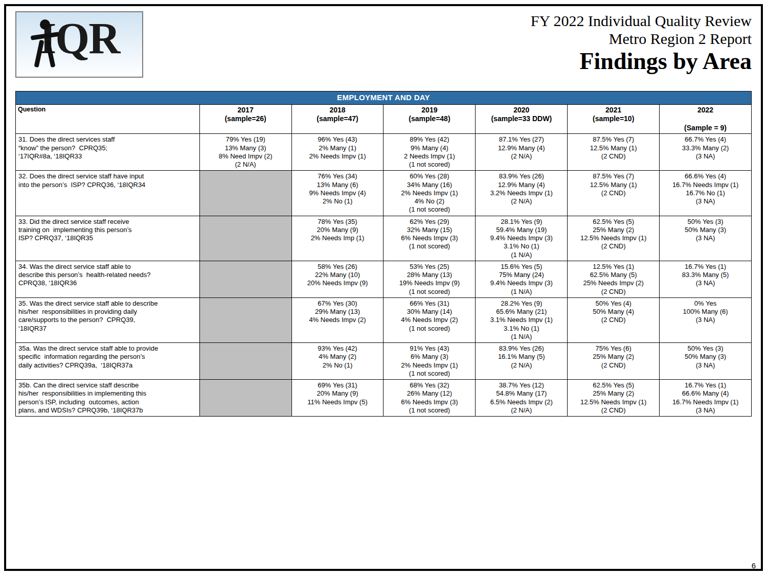IQR
FY 2022 Individual Quality Review
Metro Region 2 Report
Findings by Area
| EMPLOYMENT AND DAY |
| --- |
| Question | 2017 (sample=26) | 2018 (sample=47) | 2019 (sample=48) | 2020 (sample=33 DDW) | 2021 (sample=10) | 2022 (Sample = 9) |
| 31. Does the direct services staff “know” the person? CPRQ35; ‘17IQR#8a, ‘18IQR33 | 79% Yes (19) 13% Many (3) 8% Need Impv (2) (2 N/A) | 96% Yes (43) 2% Many (1) 2% Needs Impv (1) | 89% Yes (42) 9% Many (4) 2 Needs Impv (1) (1 not scored) | 87.1% Yes (27) 12.9% Many (4) (2 N/A) | 87.5% Yes (7) 12.5% Many (1) (2 CND) | 66.7% Yes (4) 33.3% Many (2) (3 NA) |
| 32. Does the direct service staff have input into the person’s ISP? CPRQ36, ‘18IQR34 | | 76% Yes (34) 13% Many (6) 9% Needs Impv (4) 2% No (1) | 60% Yes (28) 34% Many (16) 2% Needs Impv (1) 4% No (2) (1 not scored) | 83.9% Yes (26) 12.9% Many (4) 3.2% Needs Impv (1) (2 N/A) | 87.5% Yes (7) 12.5% Many (1) (2 CND) | 66.6% Yes (4) 16.7% Needs Impv (1) 16.7% No (1) (3 NA) |
| 33. Did the direct service staff receive training on implementing this person’s ISP? CPRQ37, ‘18IQR35 | | 78% Yes (35) 20% Many (9) 2% Needs Imp (1) | 62% Yes (29) 32% Many (15) 6% Needs Impv (3) (1 not scored) | 28.1% Yes (9) 59.4% Many (19) 9.4% Needs Impv (3) 3.1% No (1) (1 N/A) | 62.5% Yes (5) 25% Many (2) 12.5% Needs Impv (1) (2 CND) | 50% Yes (3) 50% Many (3) (3 NA) |
| 34. Was the direct service staff able to describe this person’s health-related needs? CPRQ38, ‘18IQR36 | | 58% Yes (26) 22% Many (10) 20% Needs Impv (9) | 53% Yes (25) 28% Many (13) 19% Needs Impv (9) (1 not scored) | 15.6% Yes (5) 75% Many (24) 9.4% Needs Impv (3) (1 N/A) | 12.5% Yes (1) 62.5% Many (5) 25% Needs Impv (2) (2 CND) | 16.7% Yes (1) 83.3% Many (5) (3 NA) |
| 35. Was the direct service staff able to describe his/her responsibilities in providing daily care/supports to the person? CPRQ39, ‘18IQR37 | | 67% Yes (30) 29% Many (13) 4% Needs Impv (2) | 66% Yes (31) 30% Many (14) 4% Needs Impv (2) (1 not scored) | 28.2% Yes (9) 65.6% Many (21) 3.1% Needs Impv (1) 3.1% No (1) (1 N/A) | 50% Yes (4) 50% Many (4) (2 CND) | 0% Yes 100% Many (6) (3 NA) |
| 35a. Was the direct service staff able to provide specific information regarding the person’s daily activities? CPRQ39a, ‘18IQR37a | | 93% Yes (42) 4% Many (2) 2% No (1) | 91% Yes (43) 6% Many (3) 2% Needs Impv (1) (1 not scored) | 83.9% Yes (26) 16.1% Many (5) (2 N/A) | 75% Yes (6) 25% Many (2) (2 CND) | 50% Yes (3) 50% Many (3) (3 NA) |
| 35b. Can the direct service staff describe his/her responsibilities in implementing this person’s ISP, including outcomes, action plans, and WDSIs? CPRQ39b, ‘18IQR37b | | 69% Yes (31) 20% Many (9) 11% Needs Impv (5) | 68% Yes (32) 26% Many (12) 6% Needs Impv (3) (1 not scored) | 38.7% Yes (12) 54.8% Many (17) 6.5% Needs Impv (2) (2 N/A) | 62.5% Yes (5) 25% Many (2) 12.5% Needs Impv (1) (2 CND) | 16.7% Yes (1) 66.6% Many (4) 16.7% Needs Impv (1) (3 NA) |
6